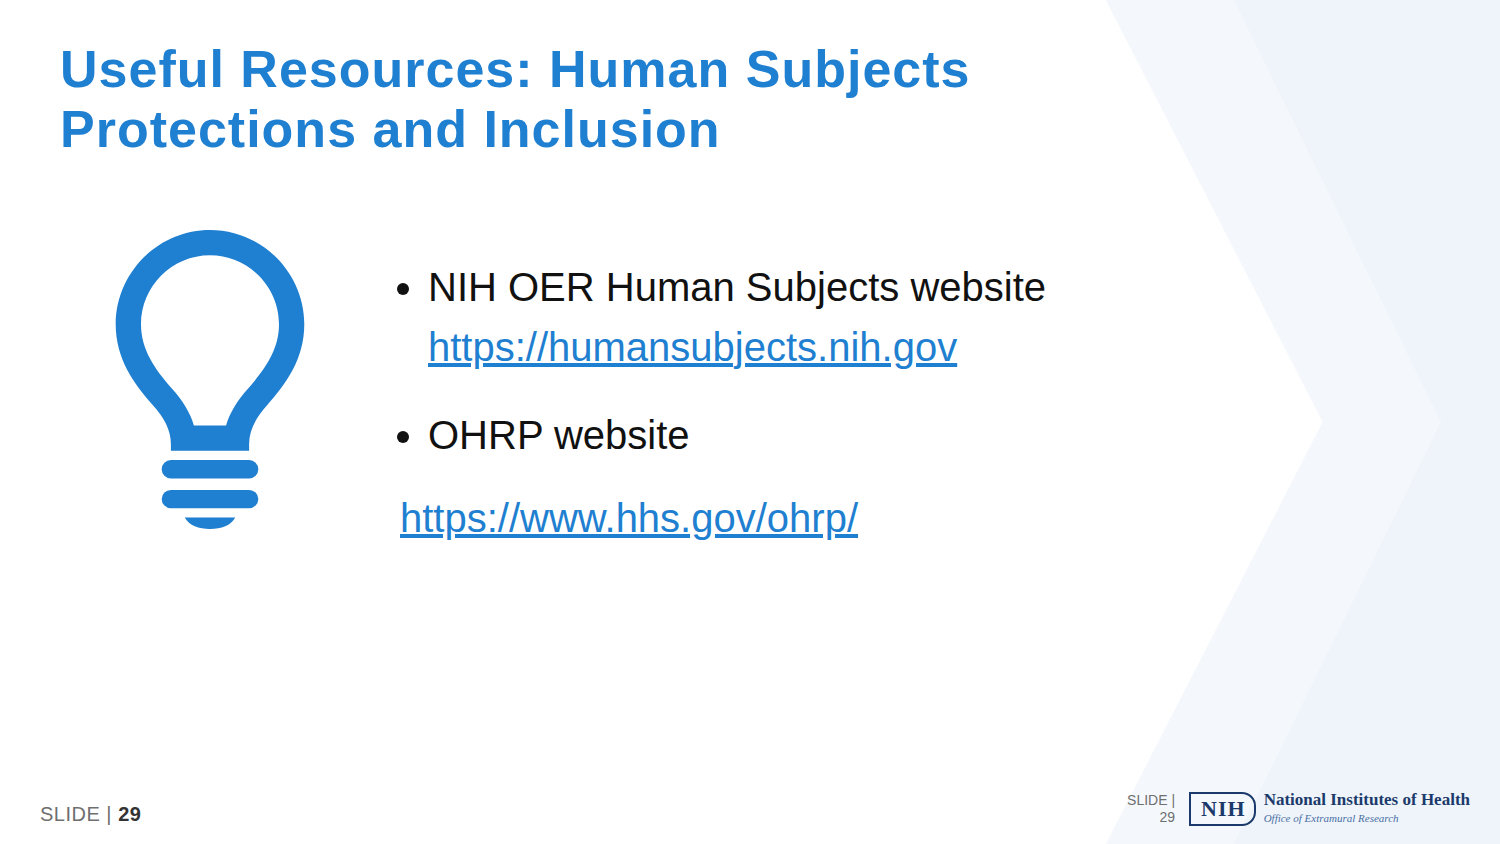Useful Resources: Human Subjects
Protections and Inclusion
NIH OER Human Subjects website https://humansubjects.nih.gov
OHRP website
https://www.hhs.gov/ohrp/
SLIDE | 29
SLIDE |
29
NIH National Institutes of Health
Office of Extramural Research